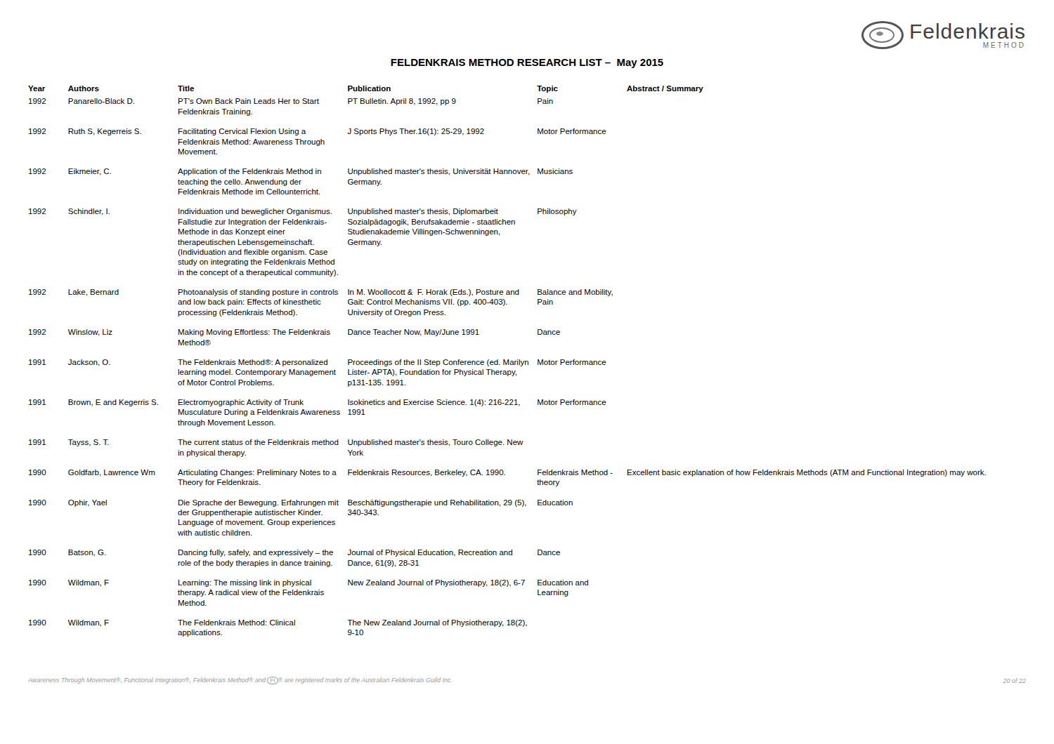Feldenkrais METHOD
FELDENKRAIS METHOD RESEARCH LIST – May 2015
| Year | Authors | Title | Publication | Topic | Abstract / Summary |
| --- | --- | --- | --- | --- | --- |
| 1992 | Panarello-Black D. | PT's Own Back Pain Leads Her to Start Feldenkrais Training. | PT Bulletin. April 8, 1992, pp 9 | Pain | |
| 1992 | Ruth S, Kegerreis S. | Facilitating Cervical Flexion Using a Feldenkrais Method: Awareness Through Movement. | J Sports Phys Ther.16(1): 25-29, 1992 | Motor Performance | |
| 1992 | Eikmeier, C. | Application of the Feldenkrais Method in teaching the cello. Anwendung der Feldenkrais Methode im Cellounterricht. | Unpublished master's thesis, Universität Hannover, Germany. | Musicians | |
| 1992 | Schindler, I. | Individuation und beweglicher Organismus. Fallstudie zur Integration der Feldenkrais-Methode in das Konzept einer therapeutischen Lebensgemeinschaft.(Individuation and flexible organism. Case study on integrating the Feldenkrais Method in the concept of a therapeutical community). | Unpublished master's thesis, Diplomarbeit Sozialpädagogik, Berufsakademie - staatlichen Studienakademie Villingen-Schwenningen, Germany. | Philosophy | |
| 1992 | Lake, Bernard | Photoanalysis of standing posture in controls and low back pain: Effects of kinesthetic processing (Feldenkrais Method). | In M. Woollocott & F. Horak (Eds.), Posture and Gait: Control Mechanisms VII. (pp. 400-403). University of Oregon Press. | Balance and Mobility, Pain | |
| 1992 | Winslow, Liz | Making Moving Effortless: The Feldenkrais Method® | Dance Teacher Now, May/June 1991 | Dance | |
| 1991 | Jackson, O. | The Feldenkrais Method®: A personalized learning model. Contemporary Management of Motor Control Problems. | Proceedings of the II Step Conference (ed. Marilyn Lister- APTA), Foundation for Physical Therapy, p131-135. 1991. | Motor Performance | |
| 1991 | Brown, E and Kegerris S. | Electromyographic Activity of Trunk Musculature During a Feldenkrais Awareness through Movement Lesson. | Isokinetics and Exercise Science. 1(4): 216-221, 1991 | Motor Performance | |
| 1991 | Tayss, S. T. | The current status of the Feldenkrais method in physical therapy. | Unpublished master's thesis, Touro College. New York | | |
| 1990 | Goldfarb, Lawrence Wm | Articulating Changes: Preliminary Notes to a Theory for Feldenkrais. | Feldenkrais Resources, Berkeley, CA. 1990. | Feldenkrais Method - theory | Excellent basic explanation of how Feldenkrais Methods (ATM and Functional Integration) may work. |
| 1990 | Ophir, Yael | Die Sprache der Bewegung. Erfahrungen mit der Gruppentherapie autistischer Kinder. Language of movement. Group experiences with autistic children. | Beschäftigungstherapie und Rehabilitation, 29 (5), 340-343. | Education | |
| 1990 | Batson, G. | Dancing fully, safely, and expressively – the role of the body therapies in dance training. | Journal of Physical Education, Recreation and Dance, 61(9), 28-31 | Dance | |
| 1990 | Wildman, F | Learning: The missing link in physical therapy. A radical view of the Feldenkrais Method. | New Zealand Journal of Physiotherapy, 18(2), 6-7 | Education and Learning | |
| 1990 | Wildman, F | The Feldenkrais Method: Clinical applications. | The New Zealand Journal of Physiotherapy, 18(2), 9-10 | | |
Awareness Through Movement®, Functional Integration®, Feldenkrais Method® and FI® are registered marks of the Australian Feldenkrais Guild Inc. 20 of 22